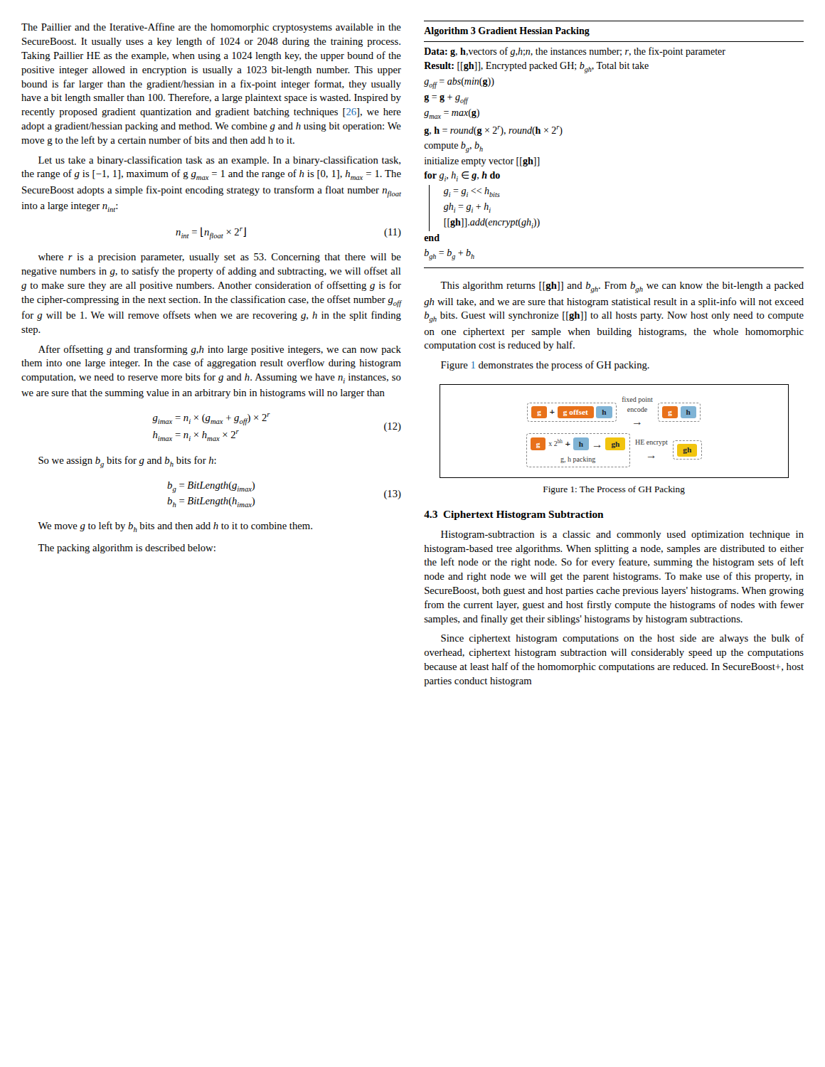The Paillier and the Iterative-Affine are the homomorphic cryptosystems available in the SecureBoost. It usually uses a key length of 1024 or 2048 during the training process. Taking Paillier HE as the example, when using a 1024 length key, the upper bound of the positive integer allowed in encryption is usually a 1023 bit-length number. This upper bound is far larger than the gradient/hessian in a fix-point integer format, they usually have a bit length smaller than 100. Therefore, a large plaintext space is wasted. Inspired by recently proposed gradient quantization and gradient batching techniques [26], we here adopt a gradient/hessian packing and method. We combine g and h using bit operation: We move g to the left by a certain number of bits and then add h to it.
Let us take a binary-classification task as an example. In a binary-classification task, the range of g is [−1, 1], maximum of g gmax = 1 and the range of h is [0, 1], hmax = 1. The SecureBoost adopts a simple fix-point encoding strategy to transform a float number nfloat into a large integer nint:
nint = ⌊nfloat × 2r⌋ (11)
where r is a precision parameter, usually set as 53. Concerning that there will be negative numbers in g, to satisfy the property of adding and subtracting, we will offset all g to make sure they are all positive numbers. Another consideration of offsetting g is for the cipher-compressing in the next section. In the classification case, the offset number goff for g will be 1. We will remove offsets when we are recovering g, h in the split finding step.
After offsetting g and transforming g,h into large positive integers, we can now pack them into one large integer. In the case of aggregation result overflow during histogram computation, we need to reserve more bits for g and h. Assuming we have ni instances, so we are sure that the summing value in an arbitrary bin in histograms will no larger than
gimax = ni × (gmax + goff) × 2r himax = ni × hmax × 2r (12)
So we assign bg bits for g and bh bits for h:
bg = BitLength(gimax) bh = BitLength(himax) (13)
We move g to left by bh bits and then add h to it to combine them.
The packing algorithm is described below:
Algorithm 3 Gradient Hessian Packing
Data: g, h,vectors of g,h;n, the instances number; r, the fix-point parameter
Result: [[gh]], Encrypted packed GH; bgh, Total bit take
goff = abs(min(g))
g = g + goff
gmax = max(g)
g, h = round(g × 2r), round(h × 2r)
compute bg, bh
initialize empty vector [[gh]]
for gi, hi ∈ g, h do
gi = gi << hbits
ghi = gi + hi
[[gh]].add(encrypt(ghi))
end
bgh = bg + bh
This algorithm returns [[gh]] and bgh. From bgh we can know the bit-length a packed gh will take, and we are sure that histogram statistical result in a split-info will not exceed bgh bits. Guest will synchronize [[gh]] to all hosts party. Now host only need to compute on one ciphertext per sample when building histograms, the whole homomorphic computation cost is reduced by half.
Figure 1 demonstrates the process of GH packing.
g + g offset h
fixed point encode →
g h
g x 2bh + h → gh
g, h packing
HE encrypt →
gh
Figure 1: The Process of GH Packing
4.3 Ciphertext Histogram Subtraction
Histogram-subtraction is a classic and commonly used optimization technique in histogram-based tree algorithms. When splitting a node, samples are distributed to either the left node or the right node. So for every feature, summing the histogram sets of left node and right node we will get the parent histograms. To make use of this property, in SecureBoost, both guest and host parties cache previous layers' histograms. When growing from the current layer, guest and host firstly compute the histograms of nodes with fewer samples, and finally get their siblings' histograms by histogram subtractions.
Since ciphertext histogram computations on the host side are always the bulk of overhead, ciphertext histogram subtraction will considerably speed up the computations because at least half of the homomorphic computations are reduced. In SecureBoost+, host parties conduct histogram